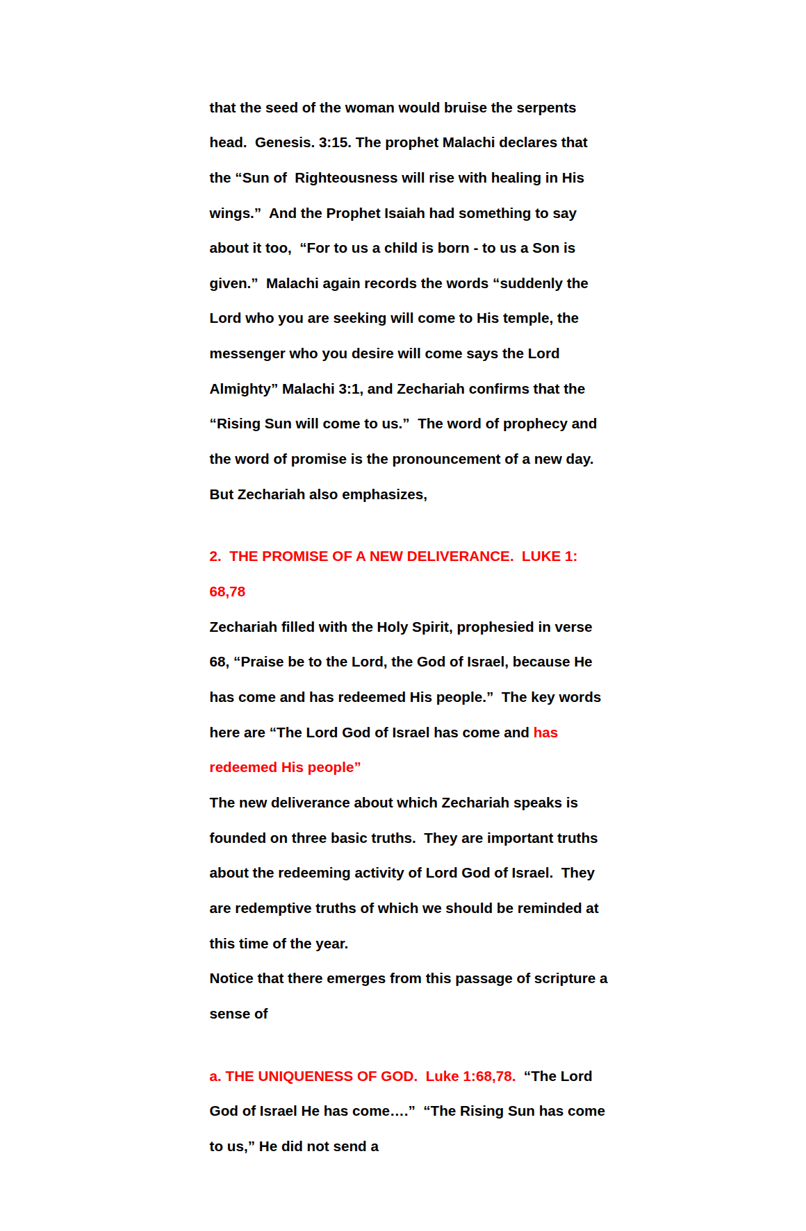that the seed of the woman would bruise the serpents head. Genesis. 3:15. The prophet Malachi declares that the “Sun of Righteousness will rise with healing in His wings.” And the Prophet Isaiah had something to say about it too, “For to us a child is born - to us a Son is given.” Malachi again records the words “suddenly the Lord who you are seeking will come to His temple, the messenger who you desire will come says the Lord Almighty” Malachi 3:1, and Zechariah confirms that the “Rising Sun will come to us.” The word of prophecy and the word of promise is the pronouncement of a new day.
But Zechariah also emphasizes,
2. THE PROMISE OF A NEW DELIVERANCE. LUKE 1: 68,78
Zechariah filled with the Holy Spirit, prophesied in verse 68, “Praise be to the Lord, the God of Israel, because He has come and has redeemed His people.” The key words here are “The Lord God of Israel has come and has redeemed His people”
The new deliverance about which Zechariah speaks is founded on three basic truths. They are important truths about the redeeming activity of Lord God of Israel. They are redemptive truths of which we should be reminded at this time of the year.
Notice that there emerges from this passage of scripture a sense of
a. THE UNIQUENESS OF GOD. Luke 1:68,78. “The Lord God of Israel He has come….” “The Rising Sun has come to us,” He did not send a